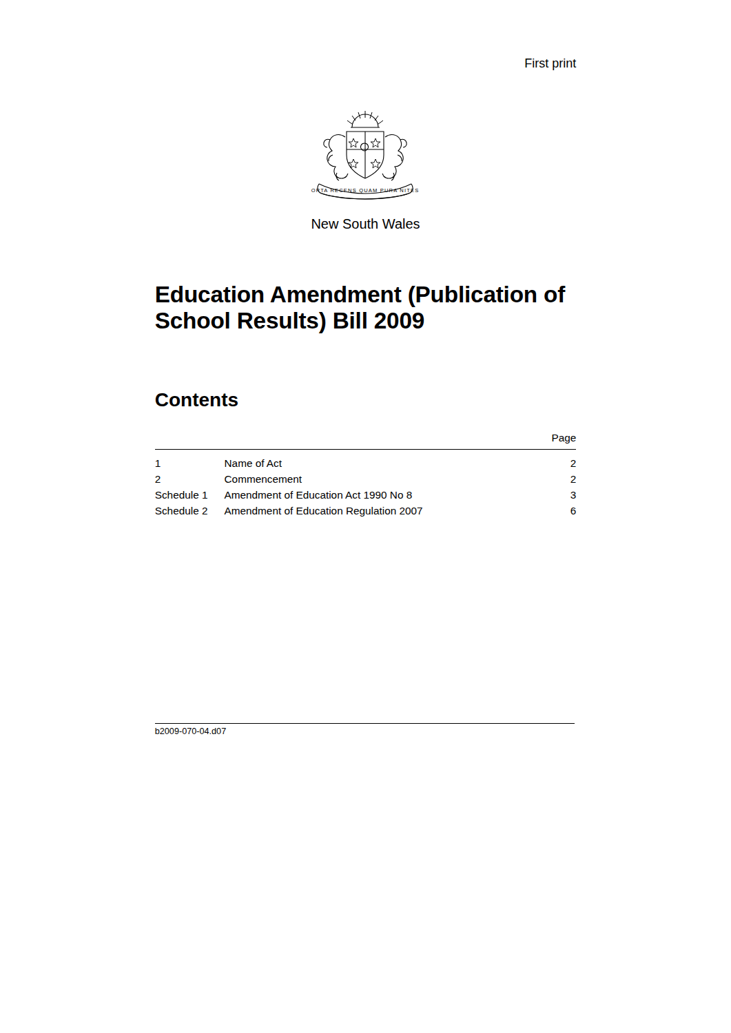First print
ORTA RECENS QUAM PURA NITES
New South Wales
Education Amendment (Publication of School Results) Bill 2009
Contents
| | | Page |
| 1 | Name of Act | 2 |
| 2 | Commencement | 2 |
| Schedule 1 | Amendment of Education Act 1990 No 8 | 3 |
| Schedule 2 | Amendment of Education Regulation 2007 | 6 |
b2009-070-04.d07